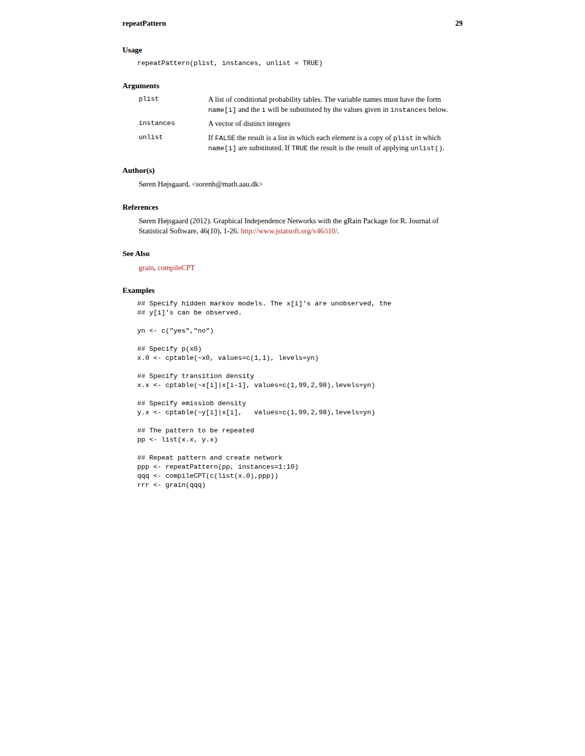repeatPattern 29
Usage
repeatPattern(plist, instances, unlist = TRUE)
Arguments
plist
A list of conditional probability tables. The variable names must have the form name[i] and the i will be substituted by the values given in instances below.
instances
A vector of distinct integers
unlist
If FALSE the result is a list in which each element is a copy of plist in which name[i] are substituted. If TRUE the result is the result of applying unlist().
Author(s)
Søren Højsgaard, <sorenh@math.aau.dk>
References
Søren Højsgaard (2012). Graphical Independence Networks with the gRain Package for R. Journal of Statistical Software, 46(10), 1-26. http://www.jstatsoft.org/v46/i10/.
See Also
grain, compileCPT
Examples
## Specify hidden markov models. The x[i]'s are unobserved, the
## y[i]'s can be observed.

yn <- c("yes","no")

## Specify p(x0)
x.0 <- cptable(~x0, values=c(1,1), levels=yn)

## Specify transition density
x.x <- cptable(~x[i]|x[i-1], values=c(1,99,2,98),levels=yn)

## Specify emissiob density
y.x <- cptable(~y[i]|x[i],   values=c(1,99,2,98),levels=yn)

## The pattern to be repeated
pp <- list(x.x, y.x)

## Repeat pattern and create network
ppp <- repeatPattern(pp, instances=1:10)
qqq <- compileCPT(c(list(x.0),ppp))
rrr <- grain(qqq)